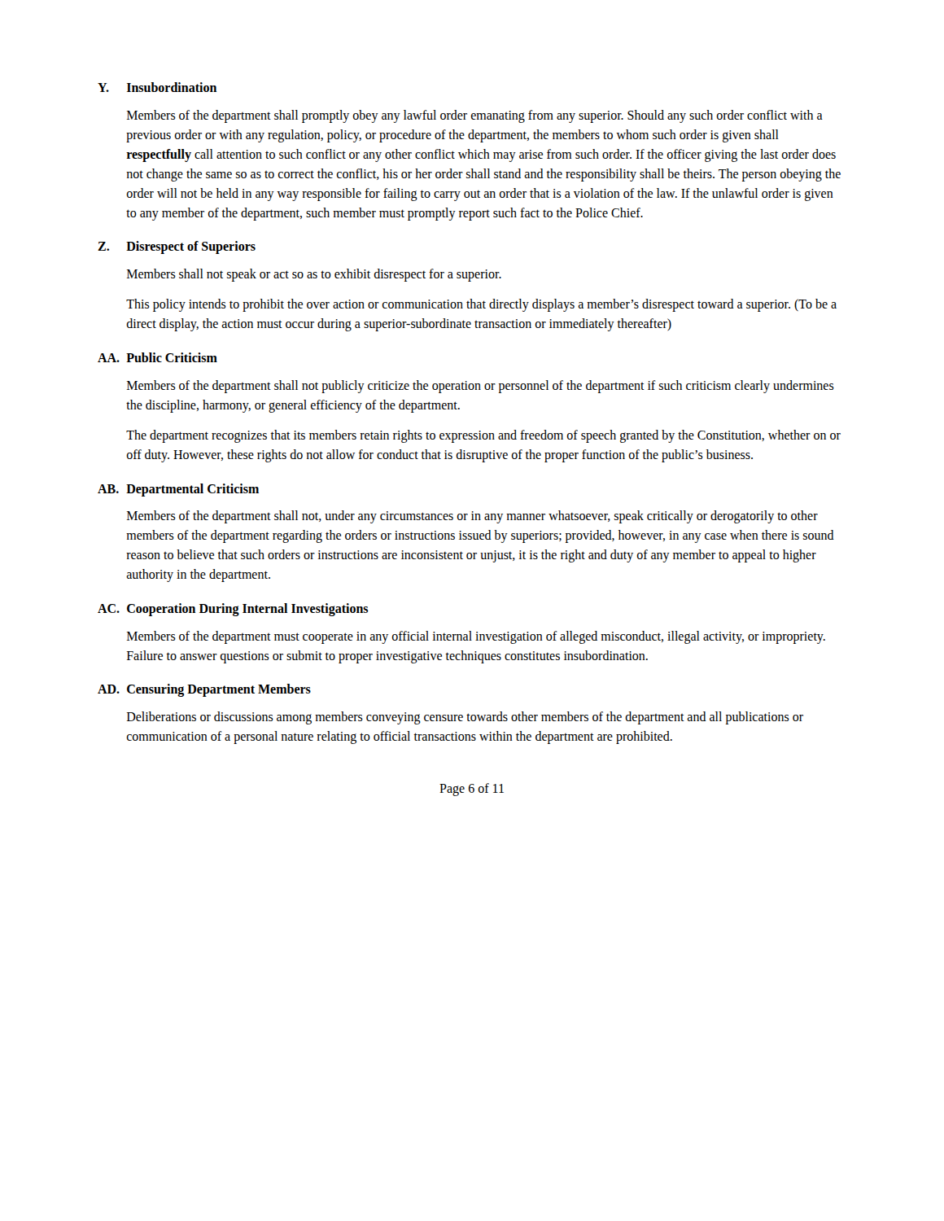Y. Insubordination
Members of the department shall promptly obey any lawful order emanating from any superior. Should any such order conflict with a previous order or with any regulation, policy, or procedure of the department, the members to whom such order is given shall respectfully call attention to such conflict or any other conflict which may arise from such order. If the officer giving the last order does not change the same so as to correct the conflict, his or her order shall stand and the responsibility shall be theirs. The person obeying the order will not be held in any way responsible for failing to carry out an order that is a violation of the law. If the unlawful order is given to any member of the department, such member must promptly report such fact to the Police Chief.
Z. Disrespect of Superiors
Members shall not speak or act so as to exhibit disrespect for a superior.
This policy intends to prohibit the over action or communication that directly displays a member’s disrespect toward a superior. (To be a direct display, the action must occur during a superior-subordinate transaction or immediately thereafter)
AA. Public Criticism
Members of the department shall not publicly criticize the operation or personnel of the department if such criticism clearly undermines the discipline, harmony, or general efficiency of the department.
The department recognizes that its members retain rights to expression and freedom of speech granted by the Constitution, whether on or off duty. However, these rights do not allow for conduct that is disruptive of the proper function of the public’s business.
AB. Departmental Criticism
Members of the department shall not, under any circumstances or in any manner whatsoever, speak critically or derogatorily to other members of the department regarding the orders or instructions issued by superiors; provided, however, in any case when there is sound reason to believe that such orders or instructions are inconsistent or unjust, it is the right and duty of any member to appeal to higher authority in the department.
AC. Cooperation During Internal Investigations
Members of the department must cooperate in any official internal investigation of alleged misconduct, illegal activity, or impropriety. Failure to answer questions or submit to proper investigative techniques constitutes insubordination.
AD. Censuring Department Members
Deliberations or discussions among members conveying censure towards other members of the department and all publications or communication of a personal nature relating to official transactions within the department are prohibited.
Page 6 of 11